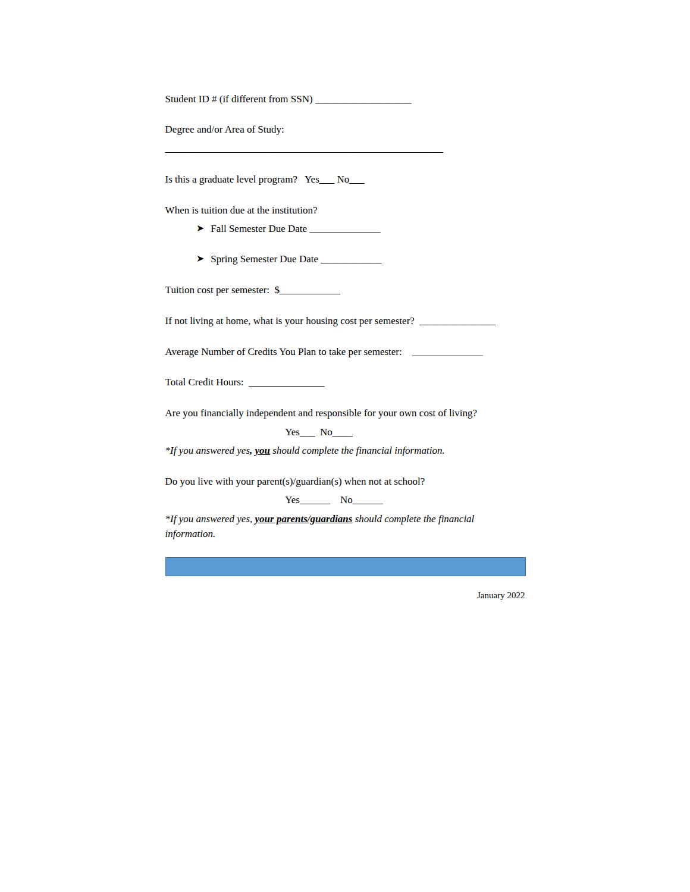Student ID # (if different from SSN) ___________________
Degree and/or Area of Study:
_______________________________________________________
Is this a graduate level program? Yes___ No___
When is tuition due at the institution?
Fall Semester Due Date ______________
Spring Semester Due Date ____________
Tuition cost per semester: $____________
If not living at home, what is your housing cost per semester? _______________
Average Number of Credits You Plan to take per semester: ______________
Total Credit Hours: _______________
Are you financially independent and responsible for your own cost of living?
Yes___ No____
*If you answered yes, you should complete the financial information.
Do you live with your parent(s)/guardian(s) when not at school?
Yes______ No______
*If you answered yes, your parents/guardians should complete the financial information.
January 2022